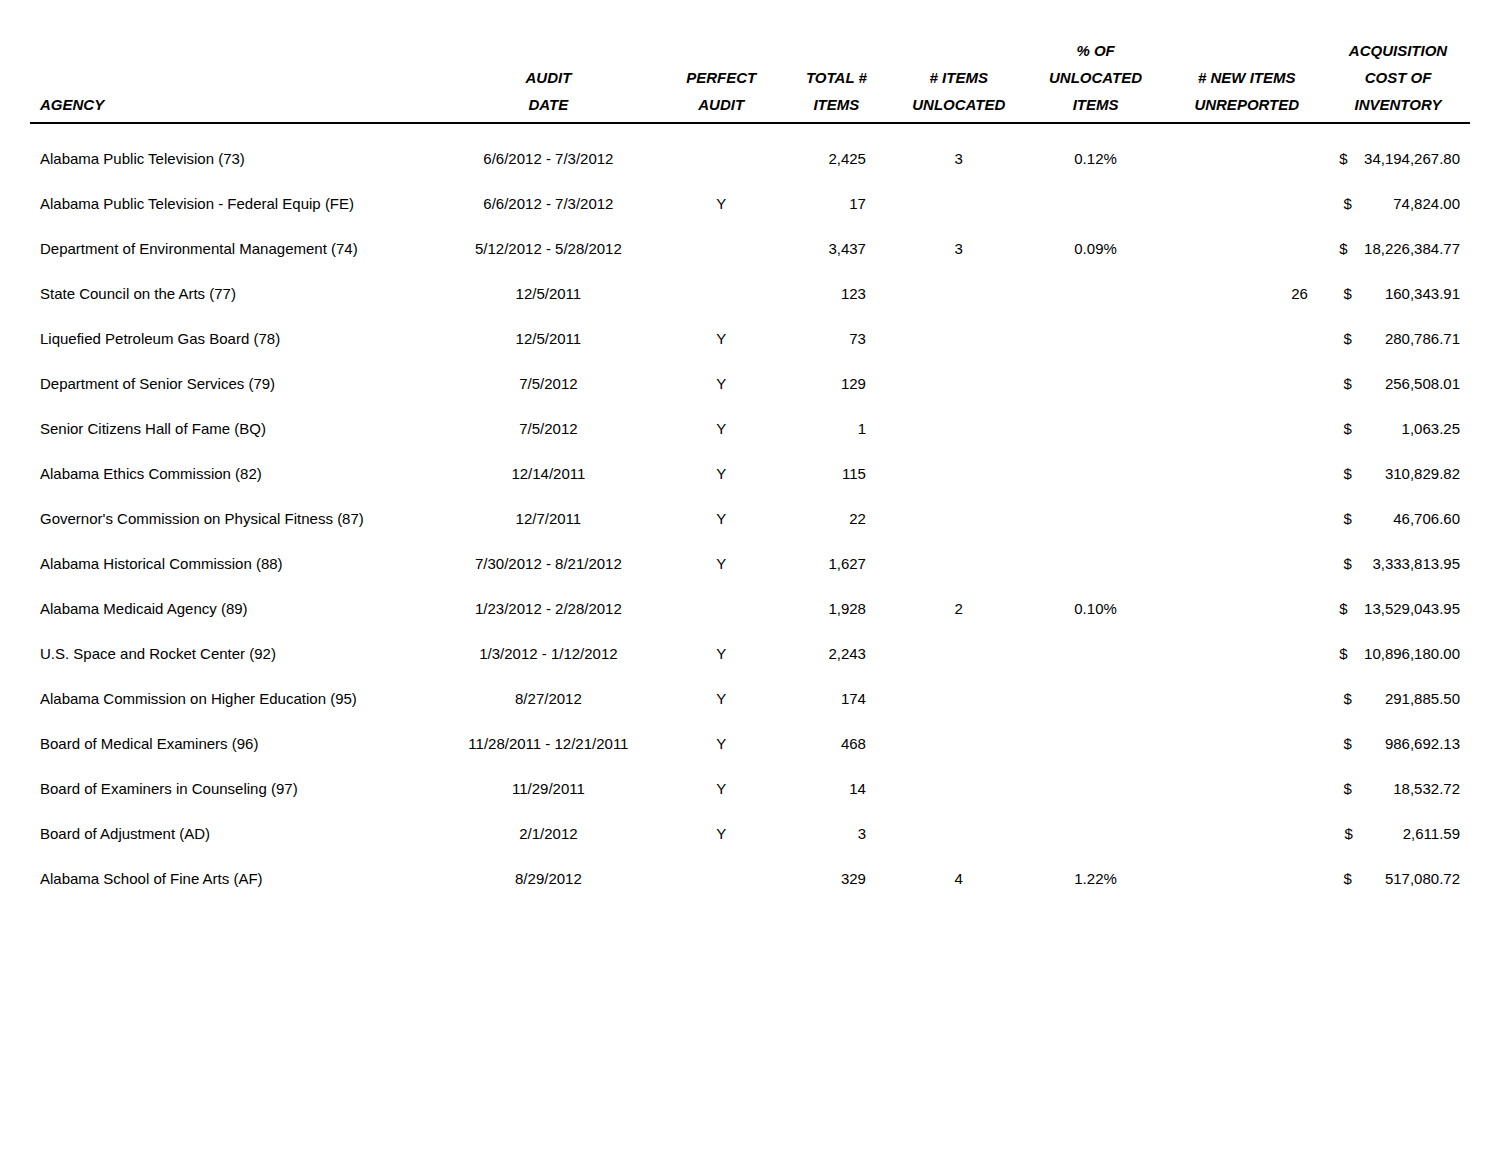| | | | | | % OF | | ACQUISITION |
| --- | --- | --- | --- | --- | --- | --- | --- |
| | AUDIT | PERFECT | TOTAL # | # ITEMS | UNLOCATED | # NEW ITEMS | COST OF |
| AGENCY | DATE | AUDIT | ITEMS | UNLOCATED | ITEMS | UNREPORTED | INVENTORY |
| Alabama Public Television (73) | 6/6/2012 - 7/3/2012 | | 2,425 | 3 | 0.12% | | $ 34,194,267.80 |
| Alabama Public Television - Federal Equip (FE) | 6/6/2012 - 7/3/2012 | Y | 17 | | | | $ 74,824.00 |
| Department of Environmental Management (74) | 5/12/2012 - 5/28/2012 | | 3,437 | 3 | 0.09% | | $ 18,226,384.77 |
| State Council on the Arts (77) | 12/5/2011 | | 123 | | | 26 | $ 160,343.91 |
| Liquefied Petroleum Gas Board (78) | 12/5/2011 | Y | 73 | | | | $ 280,786.71 |
| Department of Senior Services (79) | 7/5/2012 | Y | 129 | | | | $ 256,508.01 |
| Senior Citizens Hall of Fame (BQ) | 7/5/2012 | Y | 1 | | | | $ 1,063.25 |
| Alabama Ethics Commission (82) | 12/14/2011 | Y | 115 | | | | $ 310,829.82 |
| Governor's Commission on Physical Fitness (87) | 12/7/2011 | Y | 22 | | | | $ 46,706.60 |
| Alabama Historical Commission (88) | 7/30/2012 - 8/21/2012 | Y | 1,627 | | | | $ 3,333,813.95 |
| Alabama Medicaid Agency (89) | 1/23/2012 - 2/28/2012 | | 1,928 | 2 | 0.10% | | $ 13,529,043.95 |
| U.S. Space and Rocket Center (92) | 1/3/2012 - 1/12/2012 | Y | 2,243 | | | | $ 10,896,180.00 |
| Alabama Commission on Higher Education (95) | 8/27/2012 | Y | 174 | | | | $ 291,885.50 |
| Board of Medical Examiners (96) | 11/28/2011 - 12/21/2011 | Y | 468 | | | | $ 986,692.13 |
| Board of Examiners in Counseling (97) | 11/29/2011 | Y | 14 | | | | $ 18,532.72 |
| Board of Adjustment (AD) | 2/1/2012 | Y | 3 | | | | $ 2,611.59 |
| Alabama School of Fine Arts (AF) | 8/29/2012 | | 329 | 4 | 1.22% | | $ 517,080.72 |